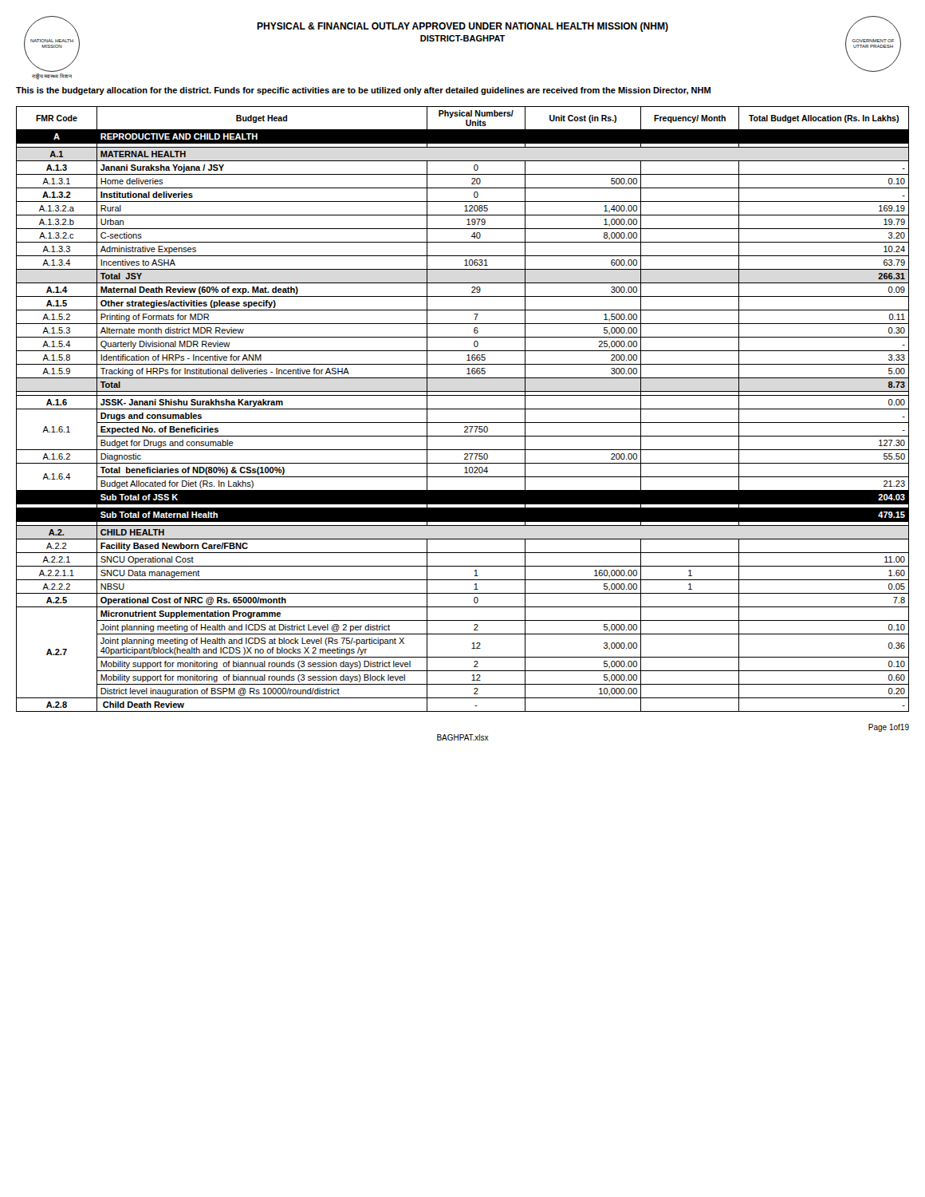NATIONAL HEALTH MISSION
राष्ट्रीय स्वास्थ्य मिशन
PHYSICAL & FINANCIAL OUTLAY APPROVED UNDER NATIONAL HEALTH MISSION (NHM)
DISTRICT-BAGHPAT
GOVERNMENT OF UTTAR PRADESH
This is the budgetary allocation for the district. Funds for specific activities are to be utilized only after detailed guidelines are received from the Mission Director, NHM
| FMR Code | Budget Head | Physical Numbers/ Units | Unit Cost (in Rs.) | Frequency/ Month | Total Budget Allocation (Rs. In Lakhs) |
| --- | --- | --- | --- | --- | --- |
| A | REPRODUCTIVE AND CHILD HEALTH |
| A.1 | MATERNAL HEALTH |
| A.1.3 | Janani Suraksha Yojana / JSY | 0 | | | - |
| A.1.3.1 | Home deliveries | 20 | 500.00 | | 0.10 |
| A.1.3.2 | Institutional deliveries | 0 | | | - |
| A.1.3.2.a | Rural | 12085 | 1,400.00 | | 169.19 |
| A.1.3.2.b | Urban | 1979 | 1,000.00 | | 19.79 |
| A.1.3.2.c | C-sections | 40 | 8,000.00 | | 3.20 |
| A.1.3.3 | Administrative Expenses | | | | 10.24 |
| A.1.3.4 | Incentives to ASHA | 10631 | 600.00 | | 63.79 |
| | Total JSY | | | | 266.31 |
| A.1.4 | Maternal Death Review (60% of exp. Mat. death) | 29 | 300.00 | | 0.09 |
| A.1.5 | Other strategies/activities (please specify) | | | | |
| A.1.5.2 | Printing of Formats for MDR | 7 | 1,500.00 | | 0.11 |
| A.1.5.3 | Alternate month district MDR Review | 6 | 5,000.00 | | 0.30 |
| A.1.5.4 | Quarterly Divisional MDR Review | 0 | 25,000.00 | | - |
| A.1.5.8 | Identification of HRPs - Incentive for ANM | 1665 | 200.00 | | 3.33 |
| A.1.5.9 | Tracking of HRPs for Institutional deliveries - Incentive for ASHA | 1665 | 300.00 | | 5.00 |
| | Total | | | | 8.73 |
| A.1.6 | JSSK- Janani Shishu Surakhsha Karyakram | | | | 0.00 |
| A.1.6.1 | Drugs and consumables | | | | - |
| Expected No. of Beneficiries | 27750 | | | - |
| Budget for Drugs and consumable | | | | 127.30 |
| A.1.6.2 | Diagnostic | 27750 | 200.00 | | 55.50 |
| A.1.6.4 | Total beneficiaries of ND(80%) & CSs(100%) | 10204 | | | |
| Budget Allocated for Diet (Rs. In Lakhs) | | | | 21.23 |
| | Sub Total of JSS K | | | | 204.03 |
| | Sub Total of Maternal Health | | | | 479.15 |
| A.2. | CHILD HEALTH |
| A.2.2 | Facility Based Newborn Care/FBNC | | | | |
| A.2.2.1 | SNCU Operational Cost | | | | 11.00 |
| A.2.2.1.1 | SNCU Data management | 1 | 160,000.00 | 1 | 1.60 |
| A.2.2.2 | NBSU | 1 | 5,000.00 | 1 | 0.05 |
| A.2.5 | Operational Cost of NRC @ Rs. 65000/month | 0 | | | 7.8 |
| A.2.7 | Micronutrient Supplementation Programme | | | | |
| Joint planning meeting of Health and ICDS at District Level @ 2 per district | 2 | 5,000.00 | | 0.10 |
| Joint planning meeting of Health and ICDS at block Level (Rs 75/-participant X 40participant/block(health and ICDS )X no of blocks X 2 meetings /yr | 12 | 3,000.00 | | 0.36 |
| Mobility support for monitoring of biannual rounds (3 session days) District level | 2 | 5,000.00 | | 0.10 |
| Mobility support for monitoring of biannual rounds (3 session days) Block level | 12 | 5,000.00 | | 0.60 |
| District level inauguration of BSPM @ Rs 10000/round/district | 2 | 10,000.00 | | 0.20 |
| A.2.8 | Child Death Review | - | | | - |
Page 1of19
BAGHPAT.xlsx